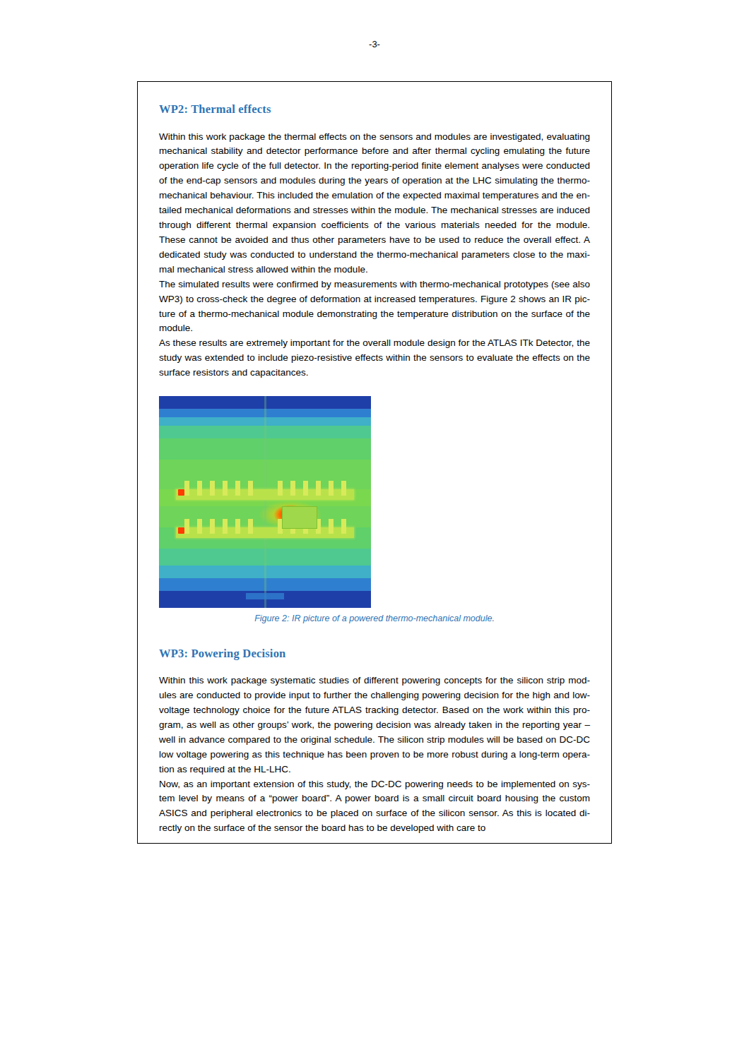-3-
WP2: Thermal effects
Within this work package the thermal effects on the sensors and modules are investigated, evaluating mechanical stability and detector performance before and after thermal cycling emulating the future operation life cycle of the full detector. In the reporting-period finite element analyses were conducted of the end-cap sensors and modules during the years of operation at the LHC simulating the thermo-mechanical behaviour. This included the emulation of the expected maximal temperatures and the entailed mechanical deformations and stresses within the module. The mechanical stresses are induced through different thermal expansion coefficients of the various materials needed for the module. These cannot be avoided and thus other parameters have to be used to reduce the overall effect. A dedicated study was conducted to understand the thermo-mechanical parameters close to the maximal mechanical stress allowed within the module.
The simulated results were confirmed by measurements with thermo-mechanical prototypes (see also WP3) to cross-check the degree of deformation at increased temperatures. Figure 2 shows an IR picture of a thermo-mechanical module demonstrating the temperature distribution on the surface of the module.
As these results are extremely important for the overall module design for the ATLAS ITk Detector, the study was extended to include piezo-resistive effects within the sensors to evaluate the effects on the surface resistors and capacitances.
Figure 2: IR picture of a powered thermo-mechanical module.
WP3: Powering Decision
Within this work package systematic studies of different powering concepts for the silicon strip modules are conducted to provide input to further the challenging powering decision for the high and low-voltage technology choice for the future ATLAS tracking detector. Based on the work within this program, as well as other groups’ work, the powering decision was already taken in the reporting year – well in advance compared to the original schedule. The silicon strip modules will be based on DC-DC low voltage powering as this technique has been proven to be more robust during a long-term operation as required at the HL-LHC.
Now, as an important extension of this study, the DC-DC powering needs to be implemented on system level by means of a “power board”. A power board is a small circuit board housing the custom ASICS and peripheral electronics to be placed on surface of the silicon sensor. As this is located directly on the surface of the sensor the board has to be developed with care to